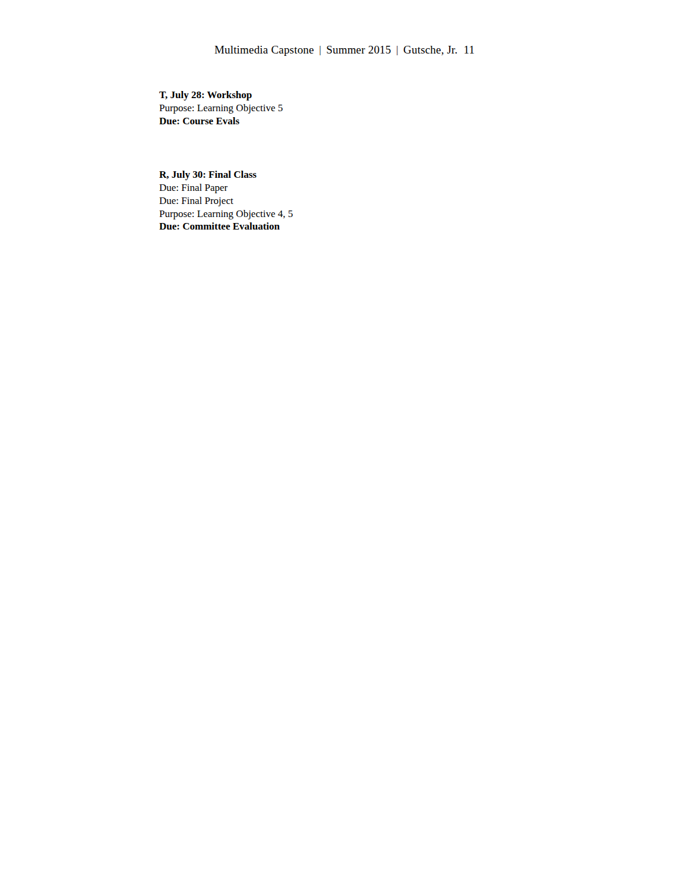Multimedia Capstone|Summer 2015|Gutsche, Jr. 11
T, July 28: Workshop
Purpose: Learning Objective 5
Due: Course Evals
R, July 30: Final Class
Due: Final Paper
Due: Final Project
Purpose: Learning Objective 4, 5
Due: Committee Evaluation